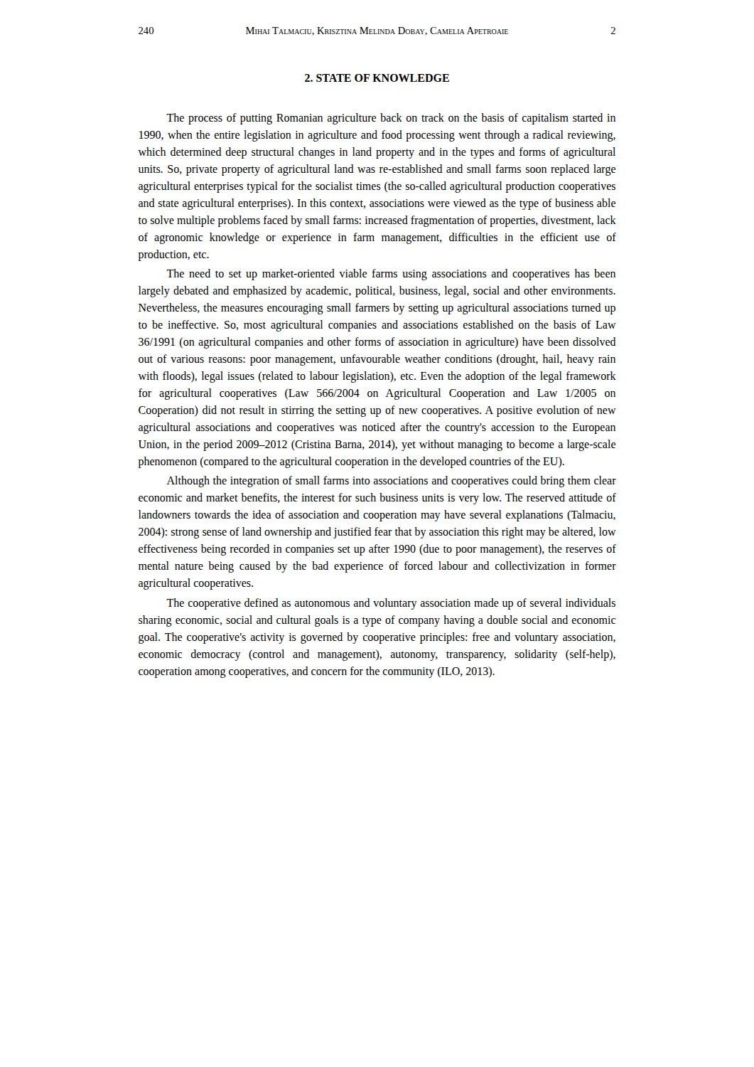240 Mihai Talmaciu, Krisztina Melinda Dobay, Camelia Apetroaie 2
2. STATE OF KNOWLEDGE
The process of putting Romanian agriculture back on track on the basis of capitalism started in 1990, when the entire legislation in agriculture and food processing went through a radical reviewing, which determined deep structural changes in land property and in the types and forms of agricultural units. So, private property of agricultural land was re-established and small farms soon replaced large agricultural enterprises typical for the socialist times (the so-called agricultural production cooperatives and state agricultural enterprises). In this context, associations were viewed as the type of business able to solve multiple problems faced by small farms: increased fragmentation of properties, divestment, lack of agronomic knowledge or experience in farm management, difficulties in the efficient use of production, etc.
The need to set up market-oriented viable farms using associations and cooperatives has been largely debated and emphasized by academic, political, business, legal, social and other environments. Nevertheless, the measures encouraging small farmers by setting up agricultural associations turned up to be ineffective. So, most agricultural companies and associations established on the basis of Law 36/1991 (on agricultural companies and other forms of association in agriculture) have been dissolved out of various reasons: poor management, unfavourable weather conditions (drought, hail, heavy rain with floods), legal issues (related to labour legislation), etc. Even the adoption of the legal framework for agricultural cooperatives (Law 566/2004 on Agricultural Cooperation and Law 1/2005 on Cooperation) did not result in stirring the setting up of new cooperatives. A positive evolution of new agricultural associations and cooperatives was noticed after the country's accession to the European Union, in the period 2009–2012 (Cristina Barna, 2014), yet without managing to become a large-scale phenomenon (compared to the agricultural cooperation in the developed countries of the EU).
Although the integration of small farms into associations and cooperatives could bring them clear economic and market benefits, the interest for such business units is very low. The reserved attitude of landowners towards the idea of association and cooperation may have several explanations (Talmaciu, 2004): strong sense of land ownership and justified fear that by association this right may be altered, low effectiveness being recorded in companies set up after 1990 (due to poor management), the reserves of mental nature being caused by the bad experience of forced labour and collectivization in former agricultural cooperatives.
The cooperative defined as autonomous and voluntary association made up of several individuals sharing economic, social and cultural goals is a type of company having a double social and economic goal. The cooperative's activity is governed by cooperative principles: free and voluntary association, economic democracy (control and management), autonomy, transparency, solidarity (self-help), cooperation among cooperatives, and concern for the community (ILO, 2013).